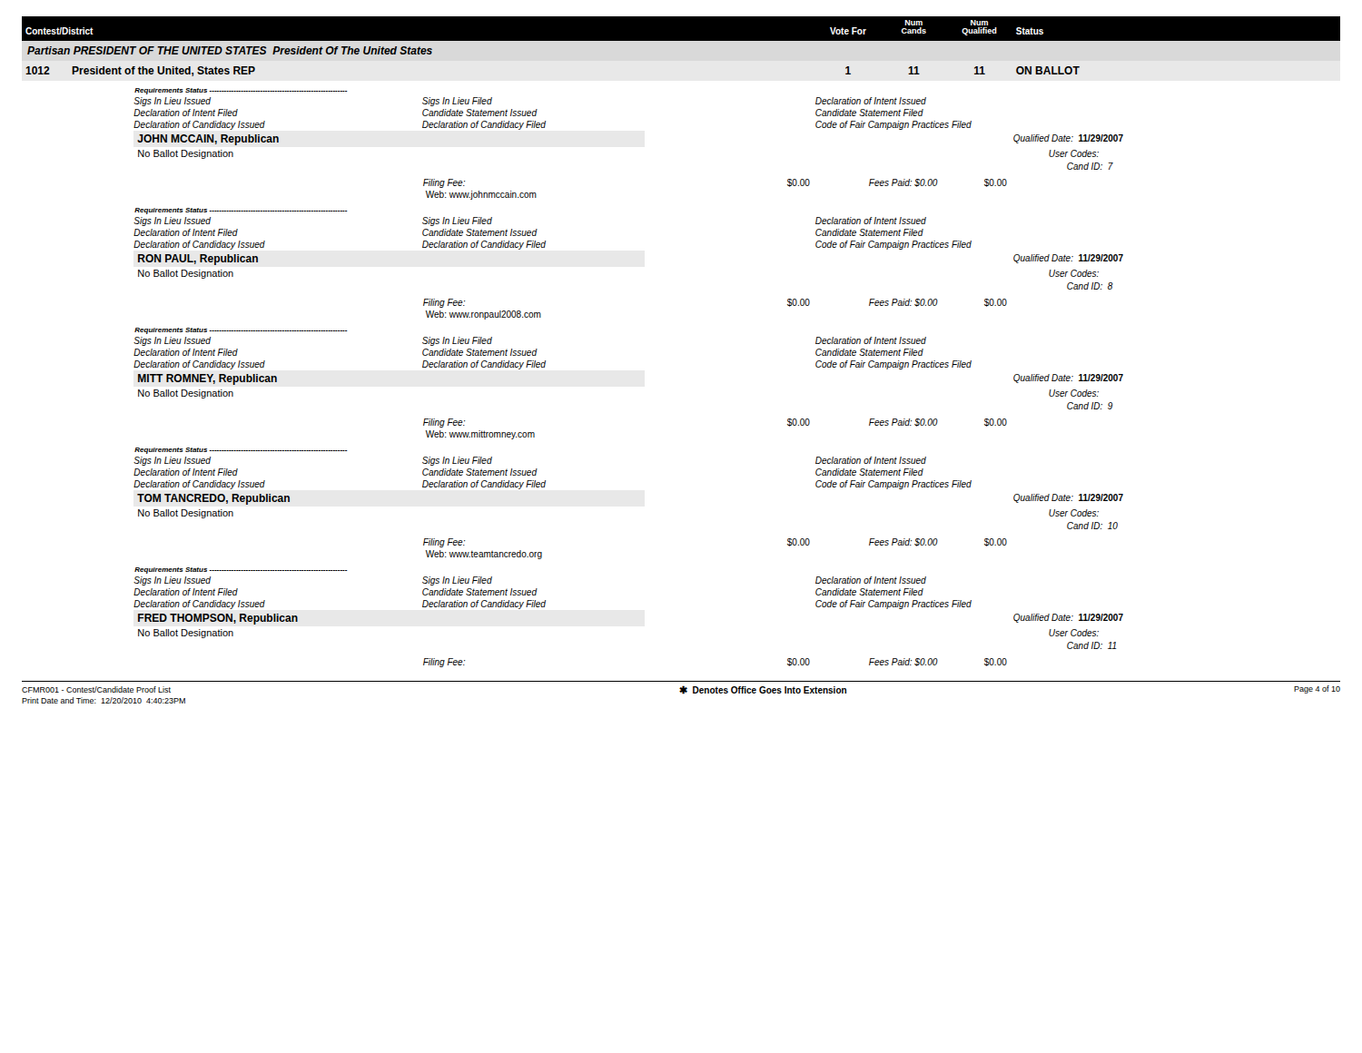| Contest/District | | | | Vote For | Num Cands | Num Qualified | Status |
| Partisan PRESIDENT OF THE UNITED STATES President Of The United States |
| 1012 | President of the United, States REP | 1 | 11 | 11 | ON BALLOT |
| | Requirements Status --------------------------------------------------------- |
| | Sigs In Lieu Issued | Sigs In Lieu Filed | Declaration of Intent Issued | |
| | Declaration of Intent Filed | Candidate Statement Issued | Candidate Statement Filed | |
| | Declaration of Candidacy Issued | Declaration of Candidacy Filed | Code of Fair Campaign Practices Filed | |
| | JOHN MCCAIN, Republican | | Qualified Date: 11/29/2007 |
| | No Ballot Designation | | User Codes: |
| | | Cand ID: 7 |
| | | Filing Fee: | $0.00 | Fees Paid: $0.00 | $0.00 | |
| | | Web: www.johnmccain.com | |
| | Requirements Status --------------------------------------------------------- |
| | Sigs In Lieu Issued | Sigs In Lieu Filed | Declaration of Intent Issued | |
| | Declaration of Intent Filed | Candidate Statement Issued | Candidate Statement Filed | |
| | Declaration of Candidacy Issued | Declaration of Candidacy Filed | Code of Fair Campaign Practices Filed | |
| | RON PAUL, Republican | | Qualified Date: 11/29/2007 |
| | No Ballot Designation | | User Codes: |
| | | Cand ID: 8 |
| | | Filing Fee: | $0.00 | Fees Paid: $0.00 | $0.00 | |
| | | Web: www.ronpaul2008.com | |
| | Requirements Status --------------------------------------------------------- |
| | Sigs In Lieu Issued | Sigs In Lieu Filed | Declaration of Intent Issued | |
| | Declaration of Intent Filed | Candidate Statement Issued | Candidate Statement Filed | |
| | Declaration of Candidacy Issued | Declaration of Candidacy Filed | Code of Fair Campaign Practices Filed | |
| | MITT ROMNEY, Republican | | Qualified Date: 11/29/2007 |
| | No Ballot Designation | | User Codes: |
| | | Cand ID: 9 |
| | | Filing Fee: | $0.00 | Fees Paid: $0.00 | $0.00 | |
| | | Web: www.mittromney.com | |
| | Requirements Status --------------------------------------------------------- |
| | Sigs In Lieu Issued | Sigs In Lieu Filed | Declaration of Intent Issued | |
| | Declaration of Intent Filed | Candidate Statement Issued | Candidate Statement Filed | |
| | Declaration of Candidacy Issued | Declaration of Candidacy Filed | Code of Fair Campaign Practices Filed | |
| | TOM TANCREDO, Republican | | Qualified Date: 11/29/2007 |
| | No Ballot Designation | | User Codes: |
| | | Cand ID: 10 |
| | | Filing Fee: | $0.00 | Fees Paid: $0.00 | $0.00 | |
| | | Web: www.teamtancredo.org | |
| | Requirements Status --------------------------------------------------------- |
| | Sigs In Lieu Issued | Sigs In Lieu Filed | Declaration of Intent Issued | |
| | Declaration of Intent Filed | Candidate Statement Issued | Candidate Statement Filed | |
| | Declaration of Candidacy Issued | Declaration of Candidacy Filed | Code of Fair Campaign Practices Filed | |
| | FRED THOMPSON, Republican | | Qualified Date: 11/29/2007 |
| | No Ballot Designation | | User Codes: |
| | | Cand ID: 11 |
| | | Filing Fee: | $0.00 | Fees Paid: $0.00 | $0.00 | |
CFMR001 - Contest/Candidate Proof List
Print Date and Time: 12/20/2010 4:40:23PM
✱ Denotes Office Goes Into Extension
Page 4 of 10